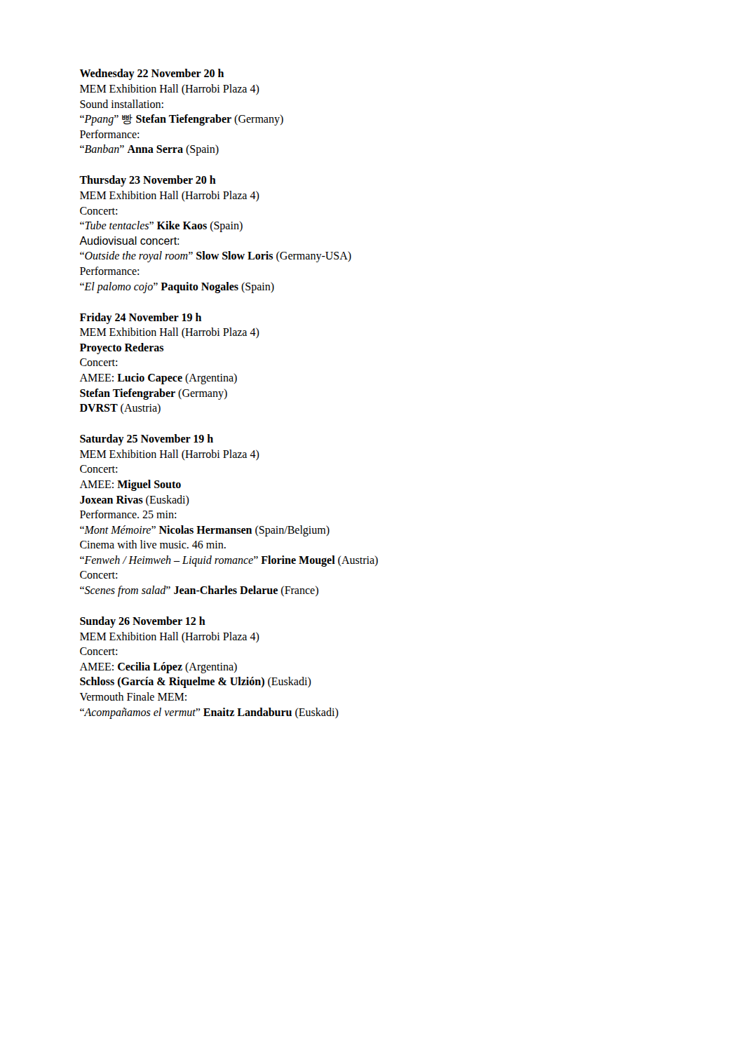Wednesday 22 November 20 h MEM Exhibition Hall (Harrobi Plaza 4) Sound installation: “Ppang” 빵 Stefan Tiefengraber (Germany) Performance: “Banban” Anna Serra (Spain)
Thursday 23 November 20 h MEM Exhibition Hall (Harrobi Plaza 4) Concert: “Tube tentacles” Kike Kaos (Spain) Audiovisual concert: “Outside the royal room” Slow Slow Loris (Germany-USA) Performance: “El palomo cojo” Paquito Nogales (Spain)
Friday 24 November 19 h MEM Exhibition Hall (Harrobi Plaza 4) Proyecto Rederas Concert: AMEE: Lucio Capece (Argentina) Stefan Tiefengraber (Germany) DVRST (Austria)
Saturday 25 November 19 h MEM Exhibition Hall (Harrobi Plaza 4) Concert: AMEE: Miguel Souto Joxean Rivas (Euskadi) Performance. 25 min: “Mont Mémoire” Nicolas Hermansen (Spain/Belgium) Cinema with live music. 46 min. “Fenweh / Heimweh – Liquid romance” Florine Mougel (Austria) Concert: “Scenes from salad” Jean-Charles Delarue (France)
Sunday 26 November 12 h MEM Exhibition Hall (Harrobi Plaza 4) Concert: AMEE: Cecilia López (Argentina) Schloss (García & Riquelme & Ulzión) (Euskadi) Vermouth Finale MEM: “Acompañamos el vermut” Enaitz Landaburu (Euskadi)